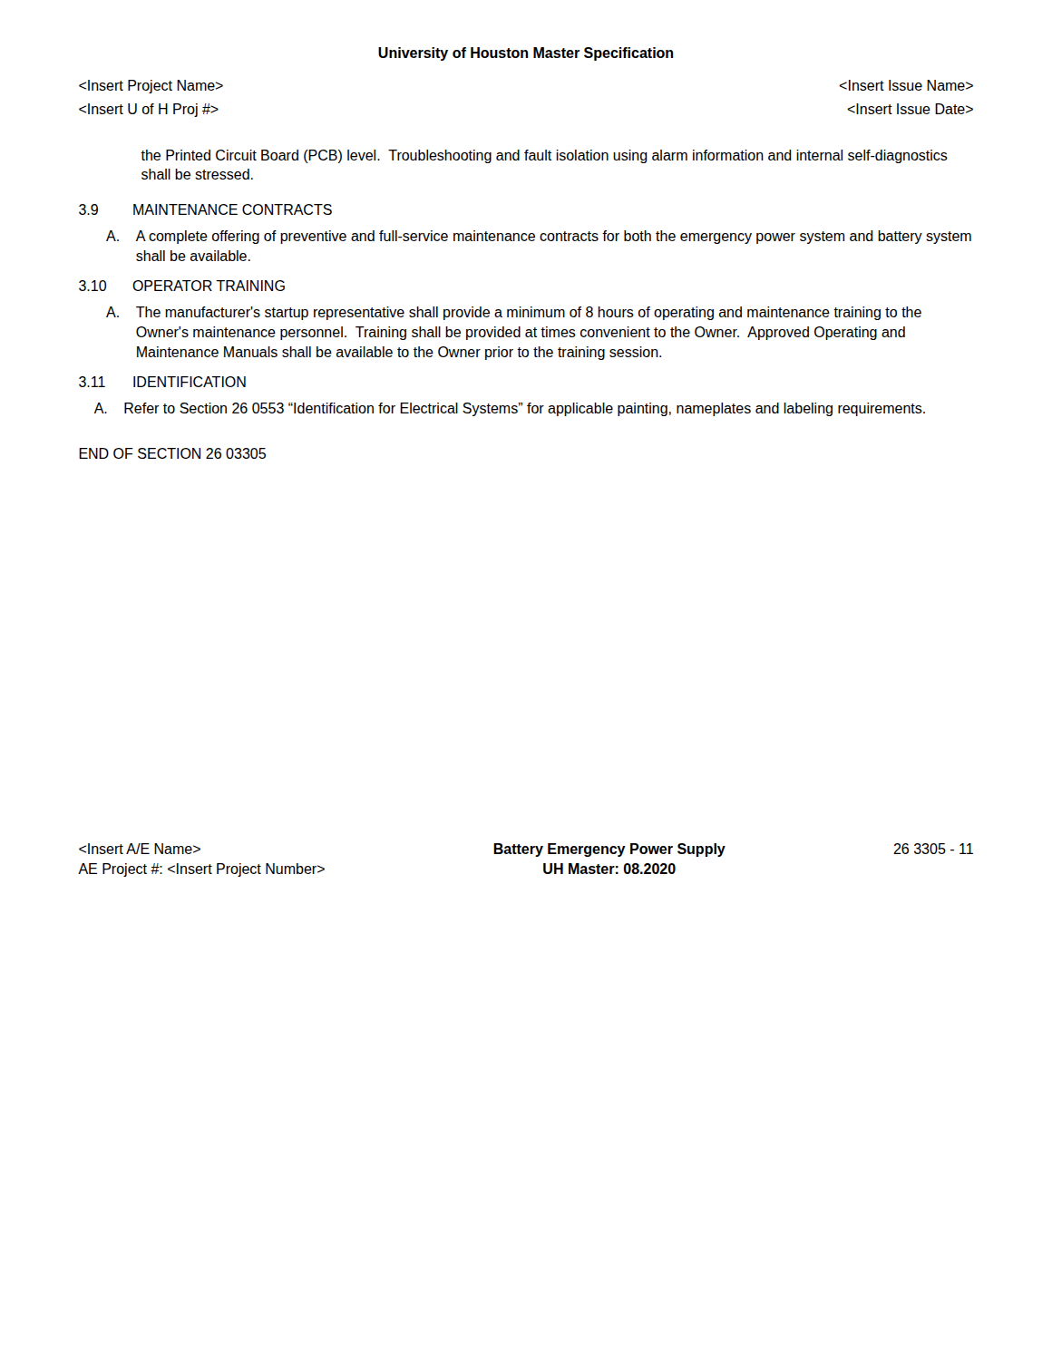University of Houston Master Specification
<Insert Project Name> <Insert Issue Name>
<Insert U of H Proj #> <Insert Issue Date>
the Printed Circuit Board (PCB) level. Troubleshooting and fault isolation using alarm information and internal self-diagnostics shall be stressed.
3.9 MAINTENANCE CONTRACTS
A. A complete offering of preventive and full-service maintenance contracts for both the emergency power system and battery system shall be available.
3.10 OPERATOR TRAINING
A. The manufacturer's startup representative shall provide a minimum of 8 hours of operating and maintenance training to the Owner's maintenance personnel. Training shall be provided at times convenient to the Owner. Approved Operating and Maintenance Manuals shall be available to the Owner prior to the training session.
3.11 IDENTIFICATION
A. Refer to Section 26 0553 “Identification for Electrical Systems” for applicable painting, nameplates and labeling requirements.
END OF SECTION 26 03305
<Insert A/E Name>
AE Project #: <Insert Project Number>
Battery Emergency Power Supply
UH Master: 08.2020
26 3305 - 11